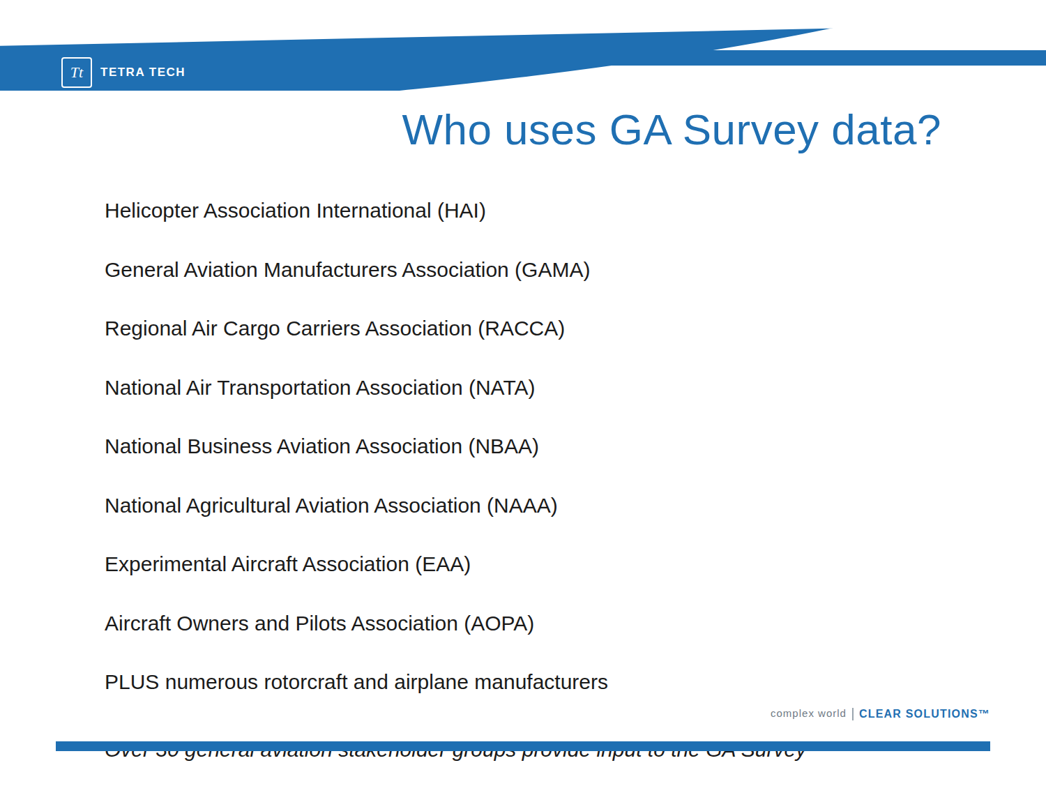Tt
TETRA TECH
Who uses GA Survey data?
Helicopter Association International (HAI)
General Aviation Manufacturers Association (GAMA)
Regional Air Cargo Carriers Association (RACCA)
National Air Transportation Association (NATA)
National Business Aviation Association (NBAA)
National Agricultural Aviation Association (NAAA)
Experimental Aircraft Association (EAA)
Aircraft Owners and Pilots Association (AOPA)
PLUS numerous rotorcraft and airplane manufacturers
Over 30 general aviation stakeholder groups provide input to the GA Survey
complex world CLEAR SOLUTIONS™